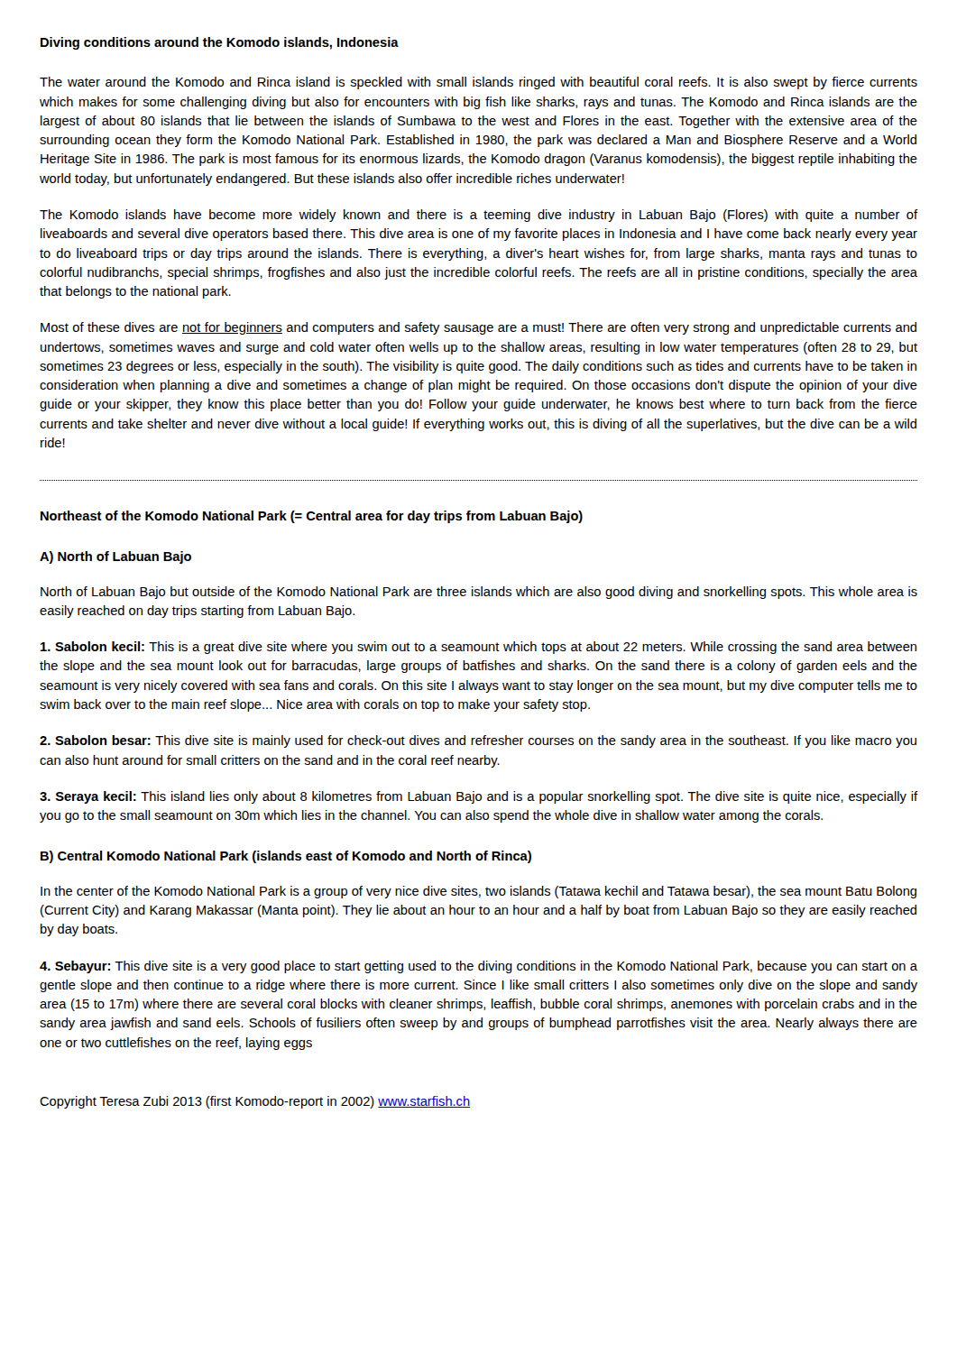Diving conditions around the Komodo islands, Indonesia
The water around the Komodo and Rinca island is speckled with small islands ringed with beautiful coral reefs. It is also swept by fierce currents which makes for some challenging diving but also for encounters with big fish like sharks, rays and tunas. The Komodo and Rinca islands are the largest of about 80 islands that lie between the islands of Sumbawa to the west and Flores in the east. Together with the extensive area of the surrounding ocean they form the Komodo National Park. Established in 1980, the park was declared a Man and Biosphere Reserve and a World Heritage Site in 1986. The park is most famous for its enormous lizards, the Komodo dragon (Varanus komodensis), the biggest reptile inhabiting the world today, but unfortunately endangered. But these islands also offer incredible riches underwater!
The Komodo islands have become more widely known and there is a teeming dive industry in Labuan Bajo (Flores) with quite a number of liveaboards and several dive operators based there. This dive area is one of my favorite places in Indonesia and I have come back nearly every year to do liveaboard trips or day trips around the islands. There is everything, a diver's heart wishes for, from large sharks, manta rays and tunas to colorful nudibranchs, special shrimps, frogfishes and also just the incredible colorful reefs. The reefs are all in pristine conditions, specially the area that belongs to the national park.
Most of these dives are not for beginners and computers and safety sausage are a must! There are often very strong and unpredictable currents and undertows, sometimes waves and surge and cold water often wells up to the shallow areas, resulting in low water temperatures (often 28 to 29, but sometimes 23 degrees or less, especially in the south). The visibility is quite good. The daily conditions such as tides and currents have to be taken in consideration when planning a dive and sometimes a change of plan might be required. On those occasions don't dispute the opinion of your dive guide or your skipper, they know this place better than you do! Follow your guide underwater, he knows best where to turn back from the fierce currents and take shelter and never dive without a local guide! If everything works out, this is diving of all the superlatives, but the dive can be a wild ride!
Northeast of the Komodo National Park (= Central area for day trips from Labuan Bajo)
A) North of Labuan Bajo
North of Labuan Bajo but outside of the Komodo National Park are three islands which are also good diving and snorkelling spots. This whole area is easily reached on day trips starting from Labuan Bajo.
1. Sabolon kecil: This is a great dive site where you swim out to a seamount which tops at about 22 meters. While crossing the sand area between the slope and the sea mount look out for barracudas, large groups of batfishes and sharks. On the sand there is a colony of garden eels and the seamount is very nicely covered with sea fans and corals. On this site I always want to stay longer on the sea mount, but my dive computer tells me to swim back over to the main reef slope... Nice area with corals on top to make your safety stop.
2. Sabolon besar: This dive site is mainly used for check-out dives and refresher courses on the sandy area in the southeast. If you like macro you can also hunt around for small critters on the sand and in the coral reef nearby.
3. Seraya kecil: This island lies only about 8 kilometres from Labuan Bajo and is a popular snorkelling spot. The dive site is quite nice, especially if you go to the small seamount on 30m which lies in the channel. You can also spend the whole dive in shallow water among the corals.
B) Central Komodo National Park (islands east of Komodo and North of Rinca)
In the center of the Komodo National Park is a group of very nice dive sites, two islands (Tatawa kechil and Tatawa besar), the sea mount Batu Bolong (Current City) and Karang Makassar (Manta point). They lie about an hour to an hour and a half by boat from Labuan Bajo so they are easily reached by day boats.
4. Sebayur: This dive site is a very good place to start getting used to the diving conditions in the Komodo National Park, because you can start on a gentle slope and then continue to a ridge where there is more current. Since I like small critters I also sometimes only dive on the slope and sandy area (15 to 17m) where there are several coral blocks with cleaner shrimps, leaffish, bubble coral shrimps, anemones with porcelain crabs and in the sandy area jawfish and sand eels. Schools of fusiliers often sweep by and groups of bumphead parrotfishes visit the area. Nearly always there are one or two cuttlefishes on the reef, laying eggs
Copyright Teresa Zubi 2013 (first Komodo-report in 2002) www.starfish.ch